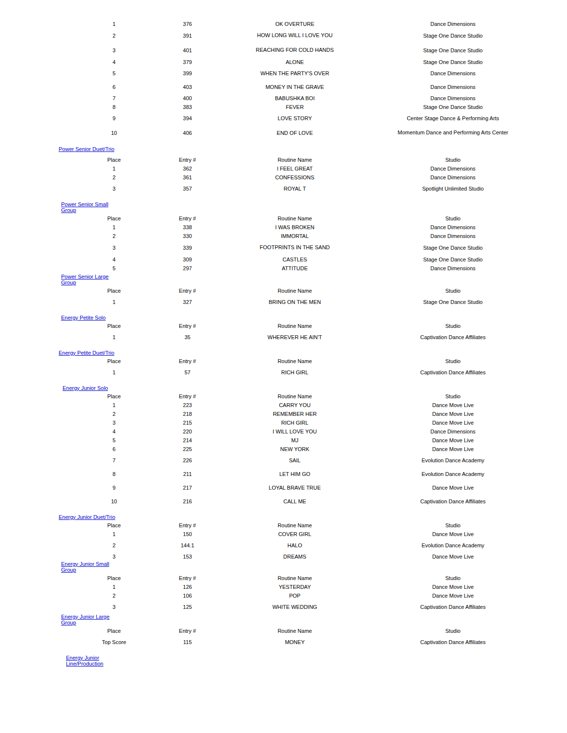| | 1 | 376 | OK OVERTURE | Dance Dimensions |
| | 2 | 391 | HOW LONG WILL I LOVE YOU | Stage One Dance Studio |
| | 3 | 401 | REACHING FOR COLD HANDS | Stage One Dance Studio |
| | 4 | 379 | ALONE | Stage One Dance Studio |
| | 5 | 399 | WHEN THE PARTY'S OVER | Dance Dimensions |
| | 6 | 403 | MONEY IN THE GRAVE | Dance Dimensions |
| | 7 | 400 | BABUSHKA BOI | Dance Dimensions |
| | 8 | 383 | FEVER | Stage One Dance Studio |
| | 9 | 394 | LOVE STORY | Center Stage Dance & Performing Arts |
| | 10 | 406 | END OF LOVE | Momentum Dance and Performing Arts Center |
Power Senior Duet/Trio
| | Place | Entry # | Routine Name | Studio |
| | 1 | 362 | I FEEL GREAT | Dance Dimensions |
| | 2 | 361 | CONFESSIONS | Dance Dimensions |
| | 3 | 357 | ROYAL T | Spotlight Unlimited Studio |
Power Senior Small
Group
| | Place | Entry # | Routine Name | Studio |
| | 1 | 338 | I WAS BROKEN | Dance Dimensions |
| | 2 | 330 | IMMORTAL | Dance Dimensions |
| | 3 | 339 | FOOTPRINTS IN THE SAND | Stage One Dance Studio |
| | 4 | 309 | CASTLES | Stage One Dance Studio |
| | 5 | 297 | ATTITUDE | Dance Dimensions |
Power Senior Large
Group
| | Place | Entry # | Routine Name | Studio |
| | 1 | 327 | BRING ON THE MEN | Stage One Dance Studio |
Energy Petite Solo
| | Place | Entry # | Routine Name | Studio |
| | 1 | 35 | WHEREVER HE AIN'T | Captivation Dance Affiliates |
Energy Petite Duet/Trio
| | Place | Entry # | Routine Name | Studio |
| | 1 | 57 | RICH GIRL | Captivation Dance Affiliates |
Energy Junior Solo
| | Place | Entry # | Routine Name | Studio |
| | 1 | 223 | CARRY YOU | Dance Move Live |
| | 2 | 218 | REMEMBER HER | Dance Move Live |
| | 3 | 215 | RICH GIRL | Dance Move Live |
| | 4 | 220 | I WILL LOVE YOU | Dance Dimensions |
| | 5 | 214 | MJ | Dance Move Live |
| | 6 | 225 | NEW YORK | Dance Move Live |
| | 7 | 226 | SAIL | Evolution Dance Academy |
| | 8 | 211 | LET HIM GO | Evolution Dance Academy |
| | 9 | 217 | LOYAL BRAVE TRUE | Dance Move Live |
| | 10 | 216 | CALL ME | Captivation Dance Affiliates |
Energy Junior Duet/Trio
| | Place | Entry # | Routine Name | Studio |
| | 1 | 150 | COVER GIRL | Dance Move Live |
| | 2 | 144.1 | HALO | Evolution Dance Academy |
| | 3 | 153 | DREAMS | Dance Move Live |
Energy Junior Small
Group
| | Place | Entry # | Routine Name | Studio |
| | 1 | 126 | YESTERDAY | Dance Move Live |
| | 2 | 106 | POP | Dance Move Live |
| | 3 | 125 | WHITE WEDDING | Captivation Dance Affiliates |
Energy Junior Large
Group
| | Place | Entry # | Routine Name | Studio |
| | Top Score | 115 | MONEY | Captivation Dance Affiliates |
Energy Junior
Line/Production